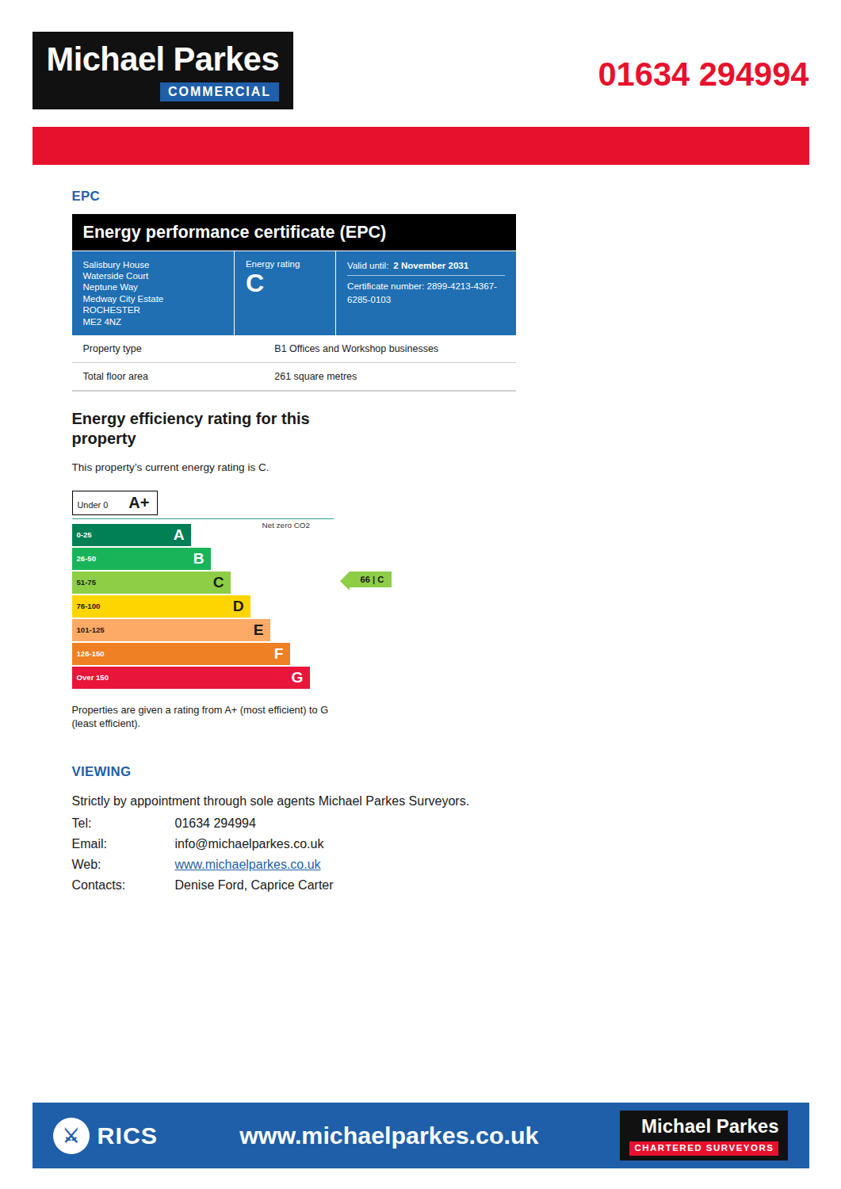Michael Parkes COMMERCIAL
01634 294994
EPC
Energy performance certificate (EPC)
Salisbury House
Waterside Court
Neptune Way
Medway City Estate
ROCHESTER
ME2 4NZ
Energy rating C
Valid until: 2 November 2031
Certificate number: 2899-4213-4367-6285-0103
Property type B1 Offices and Workshop businesses
Total floor area 261 square metres
Energy efficiency rating for this property
This property’s current energy rating is C.
Under 0 A+
Net zero CO2
0-25 A
26-50 B
51-75 C
76-100 D
101-125 E
126-150 F
Over 150 G
66 | C
Properties are given a rating from A+ (most efficient) to G (least efficient).
VIEWING
Strictly by appointment through sole agents Michael Parkes Surveyors.
| Tel: | 01634 294994 |
| Email: | info@michaelparkes.co.uk |
| Web: | www.michaelparkes.co.uk |
| Contacts: | Denise Ford, Caprice Carter |
⚔
RICS
www.michaelparkes.co.uk
Michael Parkes CHARTERED SURVEYORS